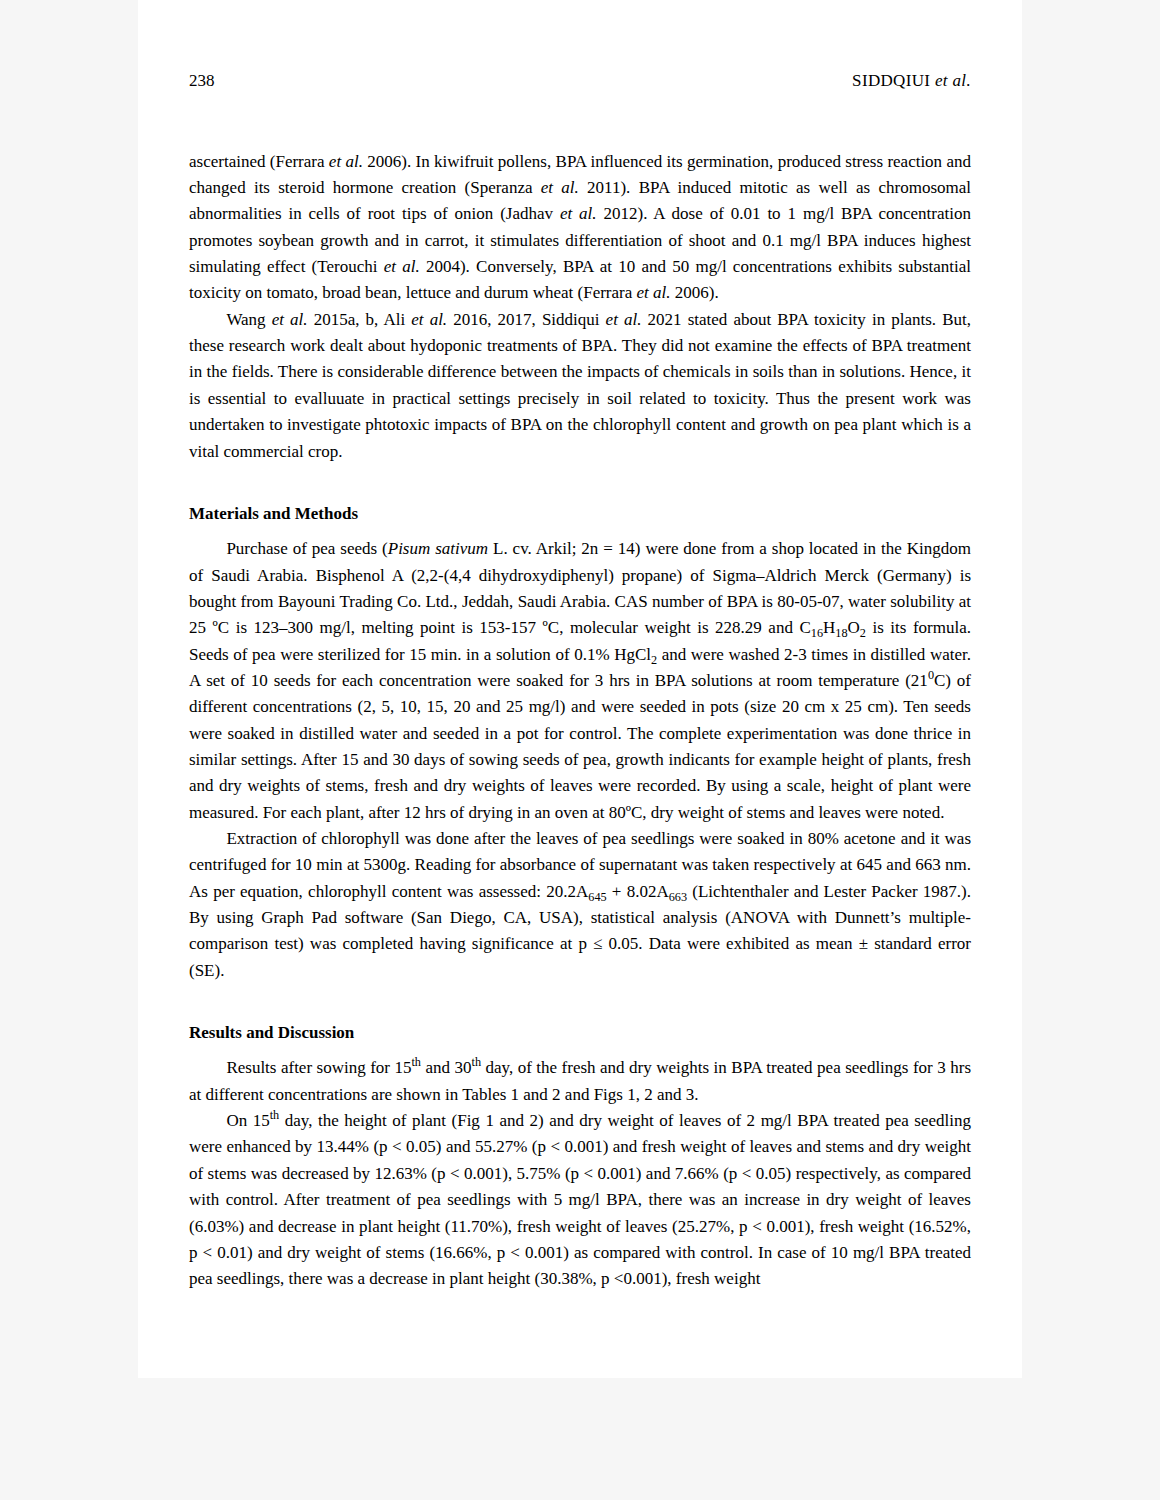238 SIDDQIUI et al.
ascertained (Ferrara et al. 2006). In kiwifruit pollens, BPA influenced its germination, produced stress reaction and changed its steroid hormone creation (Speranza et al. 2011). BPA induced mitotic as well as chromosomal abnormalities in cells of root tips of onion (Jadhav et al. 2012). A dose of 0.01 to 1 mg/l BPA concentration promotes soybean growth and in carrot, it stimulates differentiation of shoot and 0.1 mg/l BPA induces highest simulating effect (Terouchi et al. 2004). Conversely, BPA at 10 and 50 mg/l concentrations exhibits substantial toxicity on tomato, broad bean, lettuce and durum wheat (Ferrara et al. 2006).
Wang et al. 2015a, b, Ali et al. 2016, 2017, Siddiqui et al. 2021 stated about BPA toxicity in plants. But, these research work dealt about hydoponic treatments of BPA. They did not examine the effects of BPA treatment in the fields. There is considerable difference between the impacts of chemicals in soils than in solutions. Hence, it is essential to evalluuate in practical settings precisely in soil related to toxicity. Thus the present work was undertaken to investigate phtotoxic impacts of BPA on the chlorophyll content and growth on pea plant which is a vital commercial crop.
Materials and Methods
Purchase of pea seeds (Pisum sativum L. cv. Arkil; 2n = 14) were done from a shop located in the Kingdom of Saudi Arabia. Bisphenol A (2,2-(4,4 dihydroxydiphenyl) propane) of Sigma–Aldrich Merck (Germany) is bought from Bayouni Trading Co. Ltd., Jeddah, Saudi Arabia. CAS number of BPA is 80-05-07, water solubility at 25 ºC is 123–300 mg/l, melting point is 153-157 ºC, molecular weight is 228.29 and C16H18O2 is its formula. Seeds of pea were sterilized for 15 min. in a solution of 0.1% HgCl2 and were washed 2-3 times in distilled water. A set of 10 seeds for each concentration were soaked for 3 hrs in BPA solutions at room temperature (210C) of different concentrations (2, 5, 10, 15, 20 and 25 mg/l) and were seeded in pots (size 20 cm x 25 cm). Ten seeds were soaked in distilled water and seeded in a pot for control. The complete experimentation was done thrice in similar settings. After 15 and 30 days of sowing seeds of pea, growth indicants for example height of plants, fresh and dry weights of stems, fresh and dry weights of leaves were recorded. By using a scale, height of plant were measured. For each plant, after 12 hrs of drying in an oven at 80ºC, dry weight of stems and leaves were noted.
Extraction of chlorophyll was done after the leaves of pea seedlings were soaked in 80% acetone and it was centrifuged for 10 min at 5300g. Reading for absorbance of supernatant was taken respectively at 645 and 663 nm. As per equation, chlorophyll content was assessed: 20.2A645 + 8.02A663 (Lichtenthaler and Lester Packer 1987.). By using Graph Pad software (San Diego, CA, USA), statistical analysis (ANOVA with Dunnett’s multiple-comparison test) was completed having significance at p ≤ 0.05. Data were exhibited as mean ± standard error (SE).
Results and Discussion
Results after sowing for 15th and 30th day, of the fresh and dry weights in BPA treated pea seedlings for 3 hrs at different concentrations are shown in Tables 1 and 2 and Figs 1, 2 and 3.
On 15th day, the height of plant (Fig 1 and 2) and dry weight of leaves of 2 mg/l BPA treated pea seedling were enhanced by 13.44% (p < 0.05) and 55.27% (p < 0.001) and fresh weight of leaves and stems and dry weight of stems was decreased by 12.63% (p < 0.001), 5.75% (p < 0.001) and 7.66% (p < 0.05) respectively, as compared with control. After treatment of pea seedlings with 5 mg/l BPA, there was an increase in dry weight of leaves (6.03%) and decrease in plant height (11.70%), fresh weight of leaves (25.27%, p < 0.001), fresh weight (16.52%, p < 0.01) and dry weight of stems (16.66%, p < 0.001) as compared with control. In case of 10 mg/l BPA treated pea seedlings, there was a decrease in plant height (30.38%, p <0.001), fresh weight